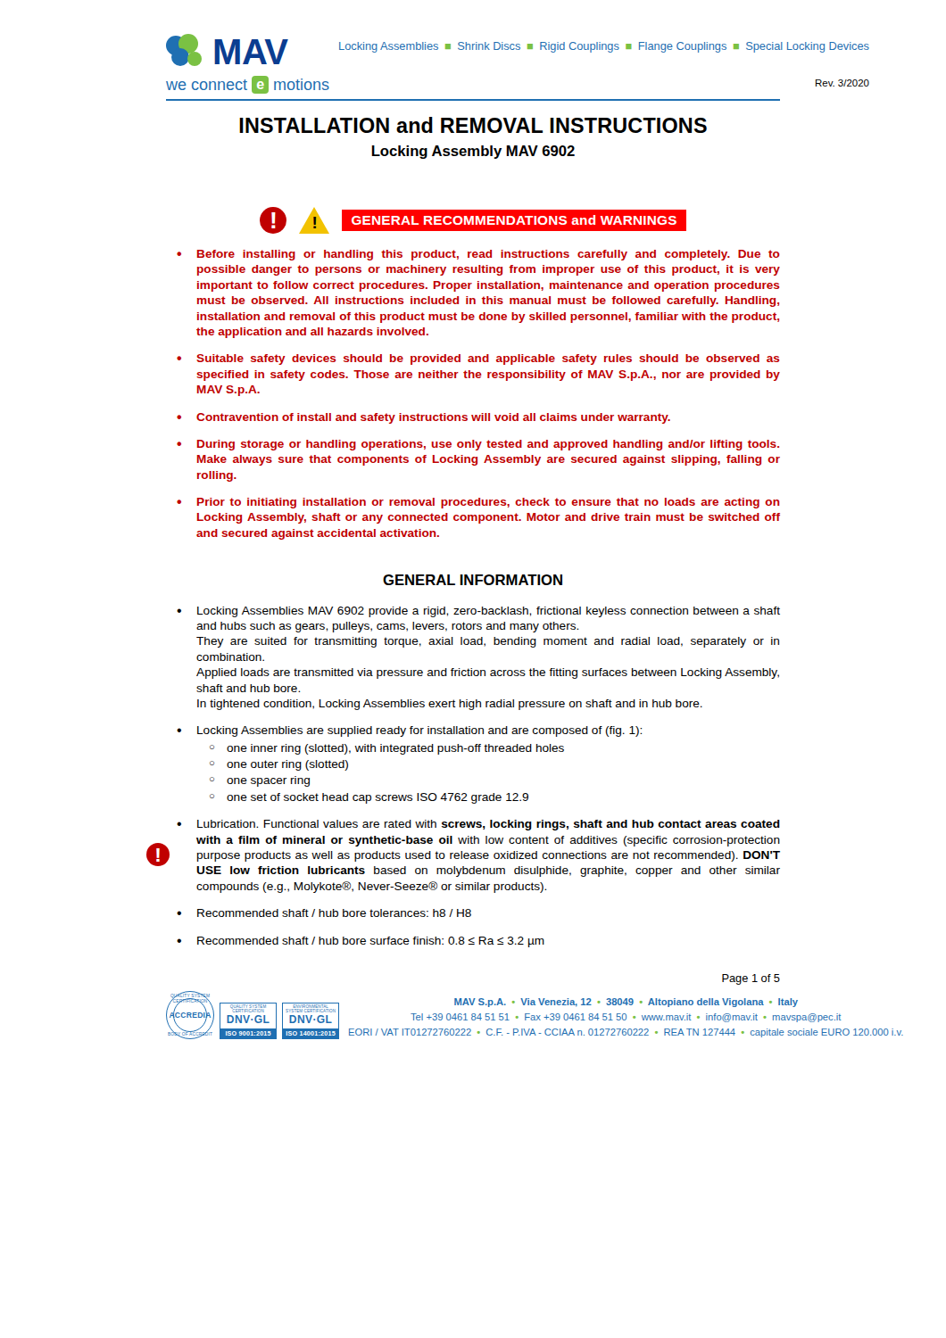MAV
we connect e motions
Locking Assemblies ■ Shrink Discs ■ Rigid Couplings ■ Flange Couplings ■ Special Locking Devices
Rev. 3/2020
INSTALLATION and REMOVAL INSTRUCTIONS
Locking Assembly MAV 6902
!
GENERAL RECOMMENDATIONS and WARNINGS
Before installing or handling this product, read instructions carefully and completely. Due to possible danger to persons or machinery resulting from improper use of this product, it is very important to follow correct procedures. Proper installation, maintenance and operation procedures must be observed. All instructions included in this manual must be followed carefully. Handling, installation and removal of this product must be done by skilled personnel, familiar with the product, the application and all hazards involved.
Suitable safety devices should be provided and applicable safety rules should be observed as specified in safety codes. Those are neither the responsibility of MAV S.p.A., nor are provided by MAV S.p.A.
Contravention of install and safety instructions will void all claims under warranty.
During storage or handling operations, use only tested and approved handling and/or lifting tools. Make always sure that components of Locking Assembly are secured against slipping, falling or rolling.
Prior to initiating installation or removal procedures, check to ensure that no loads are acting on Locking Assembly, shaft or any connected component. Motor and drive train must be switched off and secured against accidental activation.
GENERAL INFORMATION
Locking Assemblies MAV 6902 provide a rigid, zero-backlash, frictional keyless connection between a shaft and hubs such as gears, pulleys, cams, levers, rotors and many others.
They are suited for transmitting torque, axial load, bending moment and radial load, separately or in combination.
Applied loads are transmitted via pressure and friction across the fitting surfaces between Locking Assembly, shaft and hub bore.
In tightened condition, Locking Assemblies exert high radial pressure on shaft and in hub bore.
Locking Assemblies are supplied ready for installation and are composed of (fig. 1):
one inner ring (slotted), with integrated push-off threaded holes
one outer ring (slotted)
one spacer ring
one set of socket head cap screws ISO 4762 grade 12.9
! Lubrication. Functional values are rated with screws, locking rings, shaft and hub contact areas coated with a film of mineral or synthetic-base oil with low content of additives (specific corrosion-protection purpose products as well as products used to release oxidized connections are not recommended). DON'T USE low friction lubricants based on molybdenum disulphide, graphite, copper and other similar compounds (e.g., Molykote®, Never-Seeze® or similar products).
Recommended shaft / hub bore tolerances: h8 / H8
Recommended shaft / hub bore surface finish: 0.8 ≤ Ra ≤ 3.2 µm
Page 1 of 5
QUALITY SYSTEM CERTIFICATION
ACCREDIA
BODY OF ACCREDIT
QUALITY SYSTEM CERTIFICATION
DNV·GL
ISO 9001:2015
ENVIRONMENTAL SYSTEM CERTIFICATION
DNV·GL
ISO 14001:2015
MAV S.p.A. • Via Venezia, 12 • 38049 • Altopiano della Vigolana • Italy
Tel +39 0461 84 51 51 • Fax +39 0461 84 51 50 • www.mav.it • info@mav.it • mavspa@pec.it
EORI / VAT IT01272760222 • C.F. - P.IVA - CCIAA n. 01272760222 • REA TN 127444 • capitale sociale EURO 120.000 i.v.